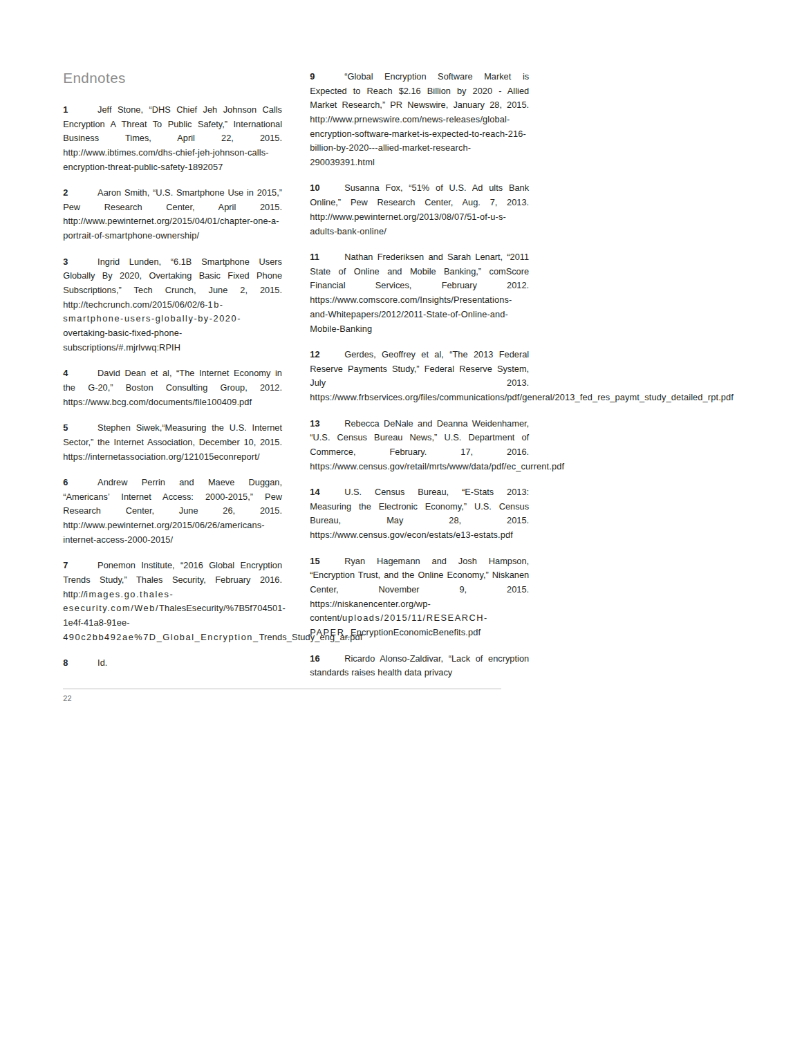Endnotes
1 Jeff Stone, “DHS Chief Jeh Johnson Calls Encryption A Threat To Public Safety,” International Business Times, April 22, 2015. http://www.ibtimes.com/dhs-chief-jeh-johnson-calls-encryption-threat-public-safety-1892057
2 Aaron Smith, “U.S. Smartphone Use in 2015,” Pew Research Center, April 2015. http://www.pewinternet.org/2015/04/01/chapter-one-a-portrait-of-smartphone-ownership/
3 Ingrid Lunden, “6.1B Smartphone Users Globally By 2020, Overtaking Basic Fixed Phone Subscriptions,” Tech Crunch, June 2, 2015. http://techcrunch.com/2015/06/02/6-1b-smartphone-users-globally-by-2020-overtaking-basic-fixed-phone-subscriptions/#.mjrlvwq:RPIH
4 David Dean et al, “The Internet Economy in the G-20,” Boston Consulting Group, 2012. https://www.bcg.com/documents/file100409.pdf
5 Stephen Siwek,“Measuring the U.S. Internet Sector,” the Internet Association, December 10, 2015. https://internetassociation.org/121015econreport/
6 Andrew Perrin and Maeve Duggan, “Americans’ Internet Access: 2000-2015,” Pew Research Center, June 26, 2015. http://www.pewinternet.org/2015/06/26/americans-internet-access-2000-2015/
7 Ponemon Institute, “2016 Global Encryption Trends Study,” Thales Security, February 2016. http://images.go.thales-esecurity.com/Web/ThalesEsecurity/%7B5f704501-1e4f-41a8-91ee-490c2bb492ae%7D_Global_Encryption_Trends_Study_eng_ar.pdf
8 Id.
9 “Global Encryption Software Market is Expected to Reach $2.16 Billion by 2020 - Allied Market Research,” PR Newswire, January 28, 2015. http://www.prnewswire.com/news-releases/global-encryption-software-market-is-expected-to-reach-216-billion-by-2020---allied-market-research-290039391.html
10 Susanna Fox, “51% of U.S. Ad ults Bank Online,” Pew Research Center, Aug. 7, 2013. http://www.pewinternet.org/2013/08/07/51-of-u-s-adults-bank-online/
11 Nathan Frederiksen and Sarah Lenart, “2011 State of Online and Mobile Banking,” comScore Financial Services, February 2012. https://www.comscore.com/Insights/Presentations-and-Whitepapers/2012/2011-State-of-Online-and-Mobile-Banking
12 Gerdes, Geoffrey et al, “The 2013 Federal Reserve Payments Study,” Federal Reserve System, July 2013. https://www.frbservices.org/files/communications/pdf/general/2013_fed_res_paymt_study_detailed_rpt.pdf
13 Rebecca DeNale and Deanna Weidenhamer, “U.S. Census Bureau News,” U.S. Department of Commerce, February. 17, 2016. https://www.census.gov/retail/mrts/www/data/pdf/ec_current.pdf
14 U.S. Census Bureau, “E-Stats 2013: Measuring the Electronic Economy,” U.S. Census Bureau, May 28, 2015. https://www.census.gov/econ/estats/e13-estats.pdf
15 Ryan Hagemann and Josh Hampson, “Encryption Trust, and the Online Economy,” Niskanen Center, November 9, 2015. https://niskanencenter.org/wp-content/uploads/2015/11/RESEARCH-PAPER_EncryptionEconomicBenefits.pdf
16 Ricardo Alonso-Zaldivar, “Lack of encryption standards raises health data privacy
22